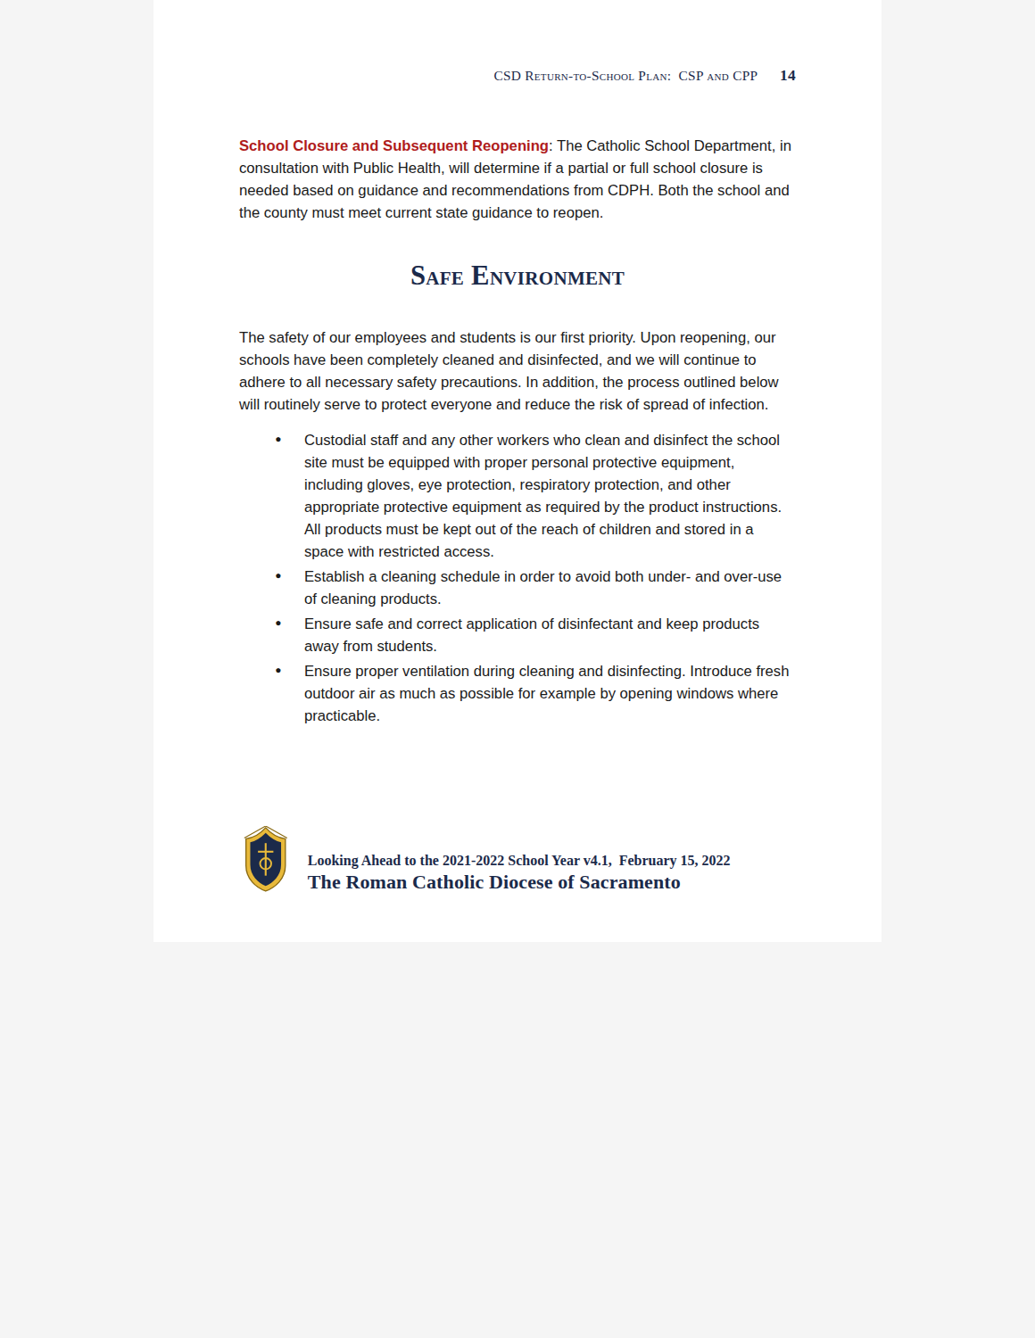CSD Return-to-School Plan: CSP and CPP 14
School Closure and Subsequent Reopening: The Catholic School Department, in consultation with Public Health, will determine if a partial or full school closure is needed based on guidance and recommendations from CDPH. Both the school and the county must meet current state guidance to reopen.
Safe Environment
The safety of our employees and students is our first priority. Upon reopening, our schools have been completely cleaned and disinfected, and we will continue to adhere to all necessary safety precautions. In addition, the process outlined below will routinely serve to protect everyone and reduce the risk of spread of infection.
Custodial staff and any other workers who clean and disinfect the school site must be equipped with proper personal protective equipment, including gloves, eye protection, respiratory protection, and other appropriate protective equipment as required by the product instructions. All products must be kept out of the reach of children and stored in a space with restricted access.
Establish a cleaning schedule in order to avoid both under- and over-use of cleaning products.
Ensure safe and correct application of disinfectant and keep products away from students.
Ensure proper ventilation during cleaning and disinfecting. Introduce fresh outdoor air as much as possible for example by opening windows where practicable.
Looking Ahead to the 2021-2022 School Year v4.1, February 15, 2022
The Roman Catholic Diocese of Sacramento